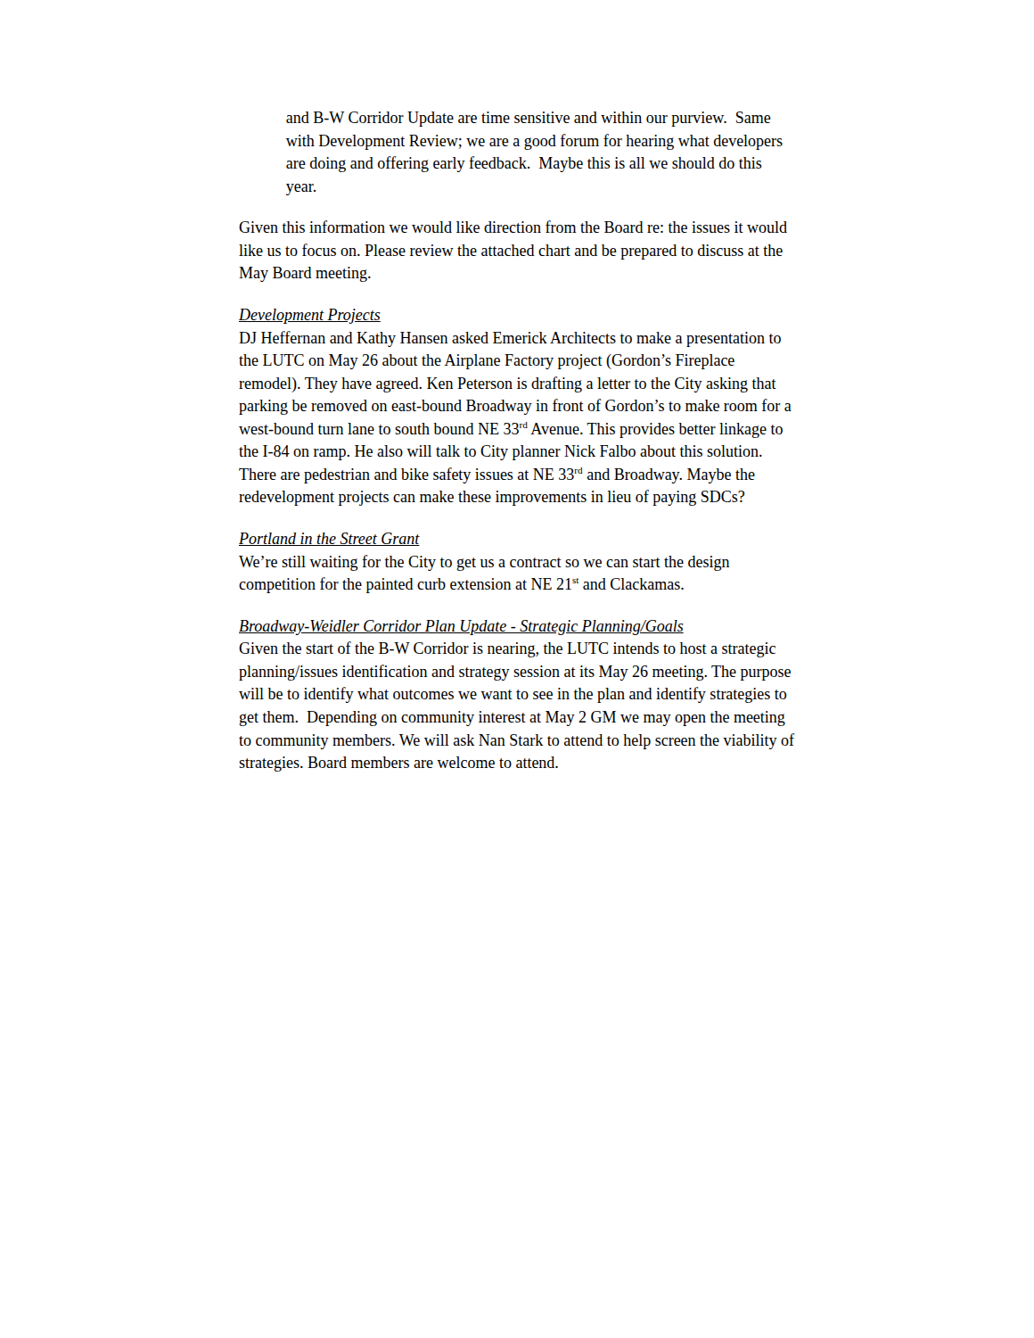and B-W Corridor Update are time sensitive and within our purview. Same with Development Review; we are a good forum for hearing what developers are doing and offering early feedback. Maybe this is all we should do this year.
Given this information we would like direction from the Board re: the issues it would like us to focus on. Please review the attached chart and be prepared to discuss at the May Board meeting.
Development Projects
DJ Heffernan and Kathy Hansen asked Emerick Architects to make a presentation to the LUTC on May 26 about the Airplane Factory project (Gordon’s Fireplace remodel). They have agreed. Ken Peterson is drafting a letter to the City asking that parking be removed on east-bound Broadway in front of Gordon’s to make room for a west-bound turn lane to south bound NE 33rd Avenue. This provides better linkage to the I-84 on ramp. He also will talk to City planner Nick Falbo about this solution. There are pedestrian and bike safety issues at NE 33rd and Broadway. Maybe the redevelopment projects can make these improvements in lieu of paying SDCs?
Portland in the Street Grant
We’re still waiting for the City to get us a contract so we can start the design competition for the painted curb extension at NE 21st and Clackamas.
Broadway-Weidler Corridor Plan Update - Strategic Planning/Goals
Given the start of the B-W Corridor is nearing, the LUTC intends to host a strategic planning/issues identification and strategy session at its May 26 meeting. The purpose will be to identify what outcomes we want to see in the plan and identify strategies to get them. Depending on community interest at May 2 GM we may open the meeting to community members. We will ask Nan Stark to attend to help screen the viability of strategies. Board members are welcome to attend.